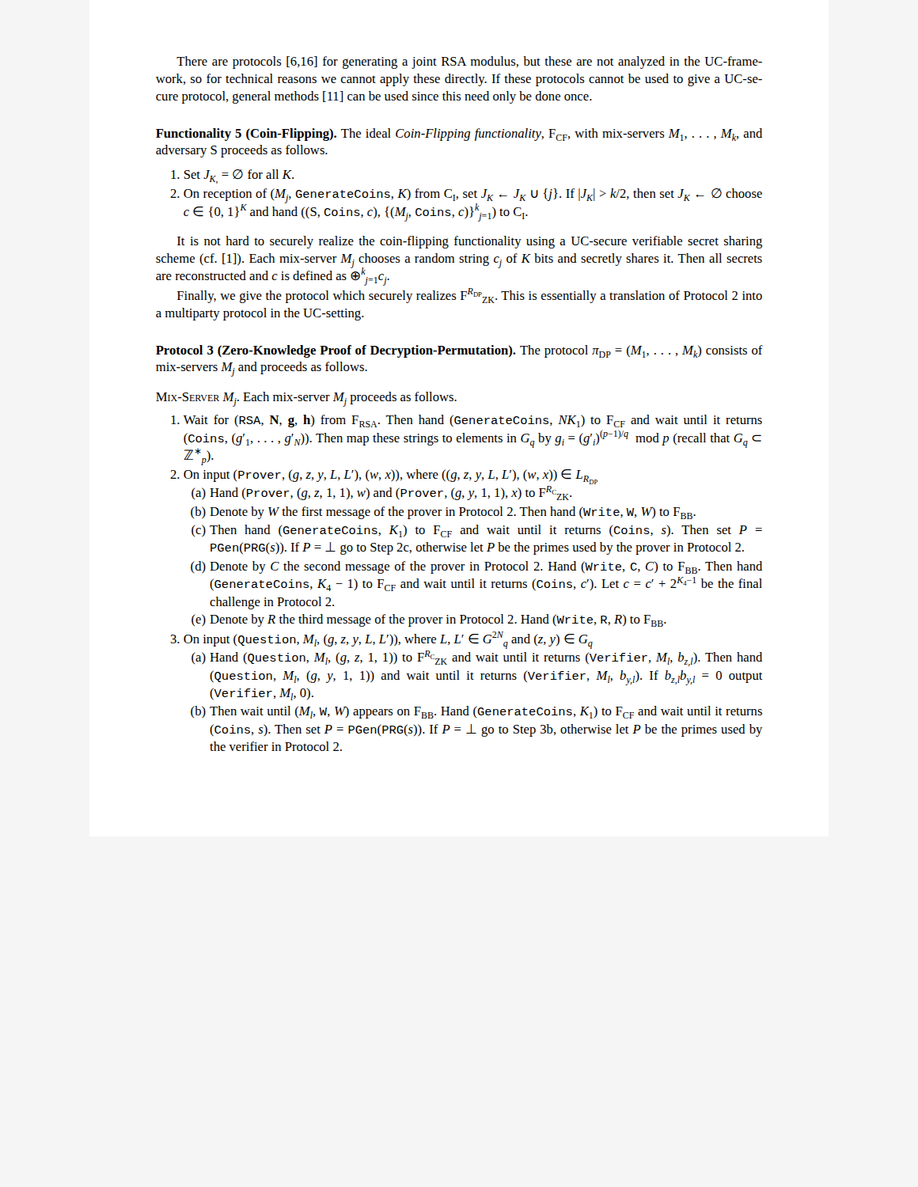There are protocols [6,16] for generating a joint RSA modulus, but these are not analyzed in the UC-framework, so for technical reasons we cannot apply these directly. If these protocols cannot be used to give a UC-secure protocol, general methods [11] can be used since this need only be done once.
Functionality 5 (Coin-Flipping). The ideal Coin-Flipping functionality, FCF, with mix-servers M1, . . . , Mk, and adversary S proceeds as follows.
Set JK, = ∅ for all K.
On reception of (Mj, GenerateCoins, K) from CI, set JK ← JK ∪ {j}. If |JK| > k/2, then set JK ← ∅ choose c ∈ {0, 1}K and hand ((S, Coins, c), {(Mj, Coins, c)}kj=1) to CI.
It is not hard to securely realize the coin-flipping functionality using a UC-secure verifiable secret sharing scheme (cf. [1]). Each mix-server Mj chooses a random string cj of K bits and secretly shares it. Then all secrets are reconstructed and c is defined as ⊕kj=1cj.
Finally, we give the protocol which securely realizes FRDPZK. This is essentially a translation of Protocol 2 into a multiparty protocol in the UC-setting.
Protocol 3 (Zero-Knowledge Proof of Decryption-Permutation). The protocol πDP = (M1, . . . , Mk) consists of mix-servers Mj and proceeds as follows.
Mix-Server Mj. Each mix-server Mj proceeds as follows.
Wait for (RSA, N, g, h) from FRSA. Then hand (GenerateCoins, NK1) to FCF and wait until it returns (Coins, (g′1, . . . , g′N)). Then map these strings to elements in Gq by gi = (g′i)(p−1)/q mod p (recall that Gq ⊂ ℤ∗p).
On input (Prover, (g, z, y, L, L′), (w, x)), where ((g, z, y, L, L′), (w, x)) ∈ LRDP
Hand (Prover, (g, z, 1, 1), w) and (Prover, (g, y, 1, 1), x) to FRCZK.
Denote by W the first message of the prover in Protocol 2. Then hand (Write, W, W) to FBB.
Then hand (GenerateCoins, K1) to FCF and wait until it returns (Coins, s). Then set P = PGen(PRG(s)). If P = ⊥ go to Step 2c, otherwise let P be the primes used by the prover in Protocol 2.
Denote by C the second message of the prover in Protocol 2. Hand (Write, C, C) to FBB. Then hand (GenerateCoins, K4 − 1) to FCF and wait until it returns (Coins, c′). Let c = c′ + 2K4−1 be the final challenge in Protocol 2.
Denote by R the third message of the prover in Protocol 2. Hand (Write, R, R) to FBB.
On input (Question, Ml, (g, z, y, L, L′)), where L, L′ ∈ G2Nq and (z, y) ∈ Gq
Hand (Question, Ml, (g, z, 1, 1)) to FRCZK and wait until it returns (Verifier, Ml, bz,l). Then hand (Question, Ml, (g, y, 1, 1)) and wait until it returns (Verifier, Ml, by,l). If bz,lby,l = 0 output (Verifier, Ml, 0).
Then wait until (Ml, W, W) appears on FBB. Hand (GenerateCoins, K1) to FCF and wait until it returns (Coins, s). Then set P = PGen(PRG(s)). If P = ⊥ go to Step 3b, otherwise let P be the primes used by the verifier in Protocol 2.